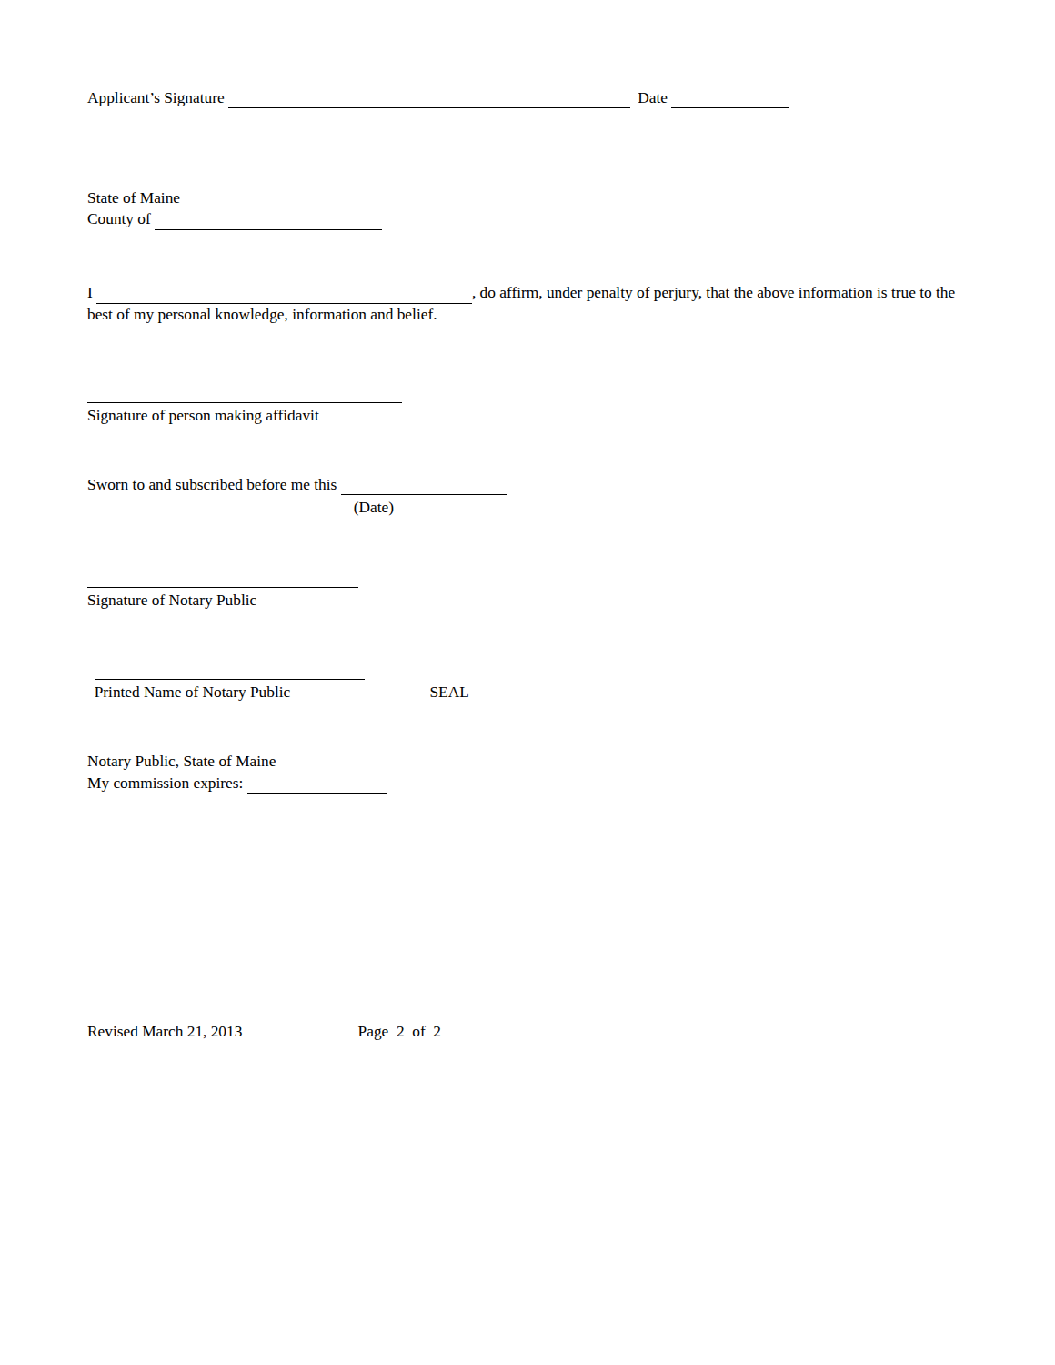Applicant’s Signature Date
State of Maine
County of
I , do affirm, under penalty of perjury, that the above information is true to the best of my personal knowledge, information and belief.
Signature of person making affidavit
Sworn to and subscribed before me this
(Date)
Signature of Notary Public
Printed Name of Notary Public SEAL
Notary Public, State of Maine
My commission expires:
Revised March 21, 2013
Page 2 of 2